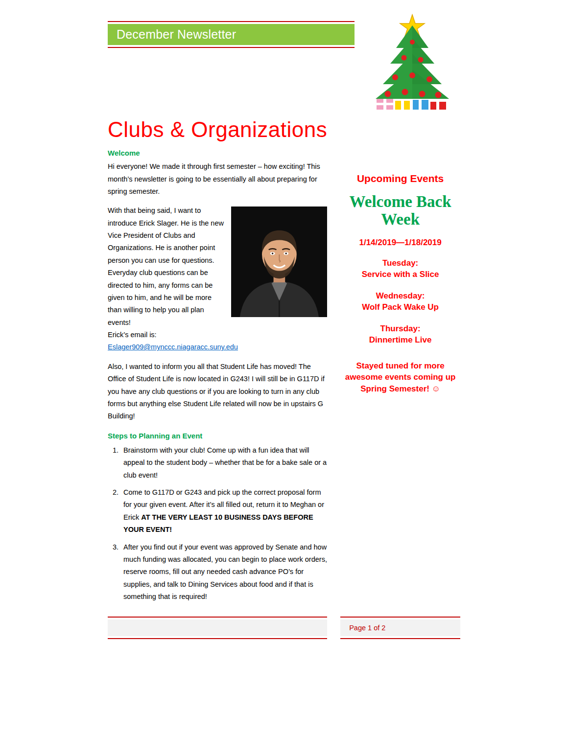December Newsletter
Clubs & Organizations
Welcome
Hi everyone! We made it through first semester – how exciting! This month’s newsletter is going to be essentially all about preparing for spring semester.
With that being said, I want to introduce Erick Slager. He is the new Vice President of Clubs and Organizations. He is another point person you can use for questions. Everyday club questions can be directed to him, any forms can be given to him, and he will be more than willing to help you all plan events!
Erick’s email is:
Eslager909@mynccc.niagaracc.suny.edu
Also, I wanted to inform you all that Student Life has moved! The Office of Student Life is now located in G243! I will still be in G117D if you have any club questions or if you are looking to turn in any club forms but anything else Student Life related will now be in upstairs G Building!
Steps to Planning an Event
Brainstorm with your club! Come up with a fun idea that will appeal to the student body – whether that be for a bake sale or a club event!
Come to G117D or G243 and pick up the correct proposal form for your given event. After it’s all filled out, return it to Meghan or Erick AT THE VERY LEAST 10 BUSINESS DAYS BEFORE YOUR EVENT!
After you find out if your event was approved by Senate and how much funding was allocated, you can begin to place work orders, reserve rooms, fill out any needed cash advance PO’s for supplies, and talk to Dining Services about food and if that is something that is required!
Upcoming Events
Welcome Back Week
1/14/2019—1/18/2019
Tuesday:
Service with a Slice
Wednesday:
Wolf Pack Wake Up
Thursday:
Dinnertime Live
Stayed tuned for more awesome events coming up Spring Semester! ☺
Page 1 of 2